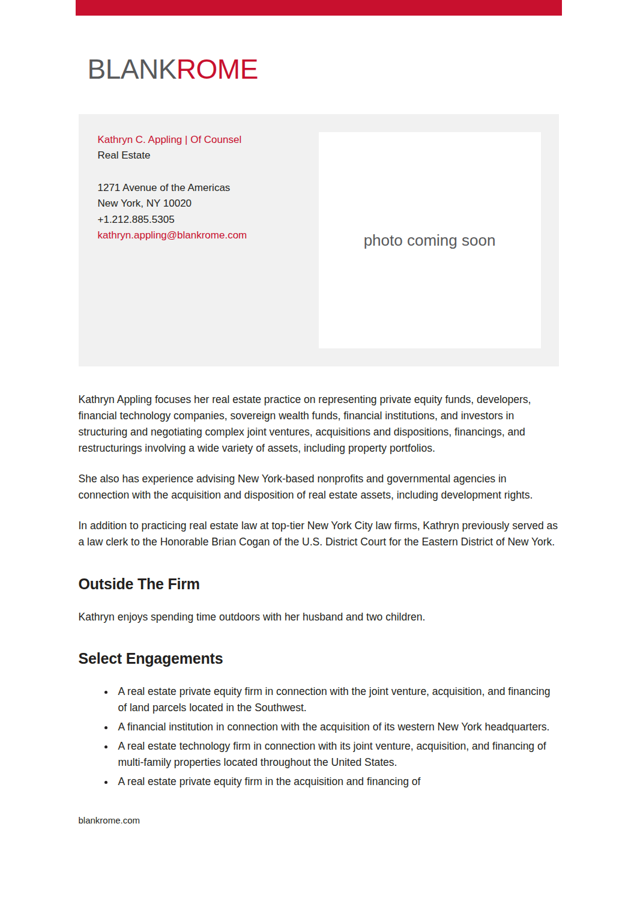BLANK ROME
Kathryn C. Appling | Of Counsel
Real Estate
1271 Avenue of the Americas
New York, NY 10020
+1.212.885.5305
kathryn.appling@blankrome.com
photo coming soon
Kathryn Appling focuses her real estate practice on representing private equity funds, developers, financial technology companies, sovereign wealth funds, financial institutions, and investors in structuring and negotiating complex joint ventures, acquisitions and dispositions, financings, and restructurings involving a wide variety of assets, including property portfolios.
She also has experience advising New York-based nonprofits and governmental agencies in connection with the acquisition and disposition of real estate assets, including development rights.
In addition to practicing real estate law at top-tier New York City law firms, Kathryn previously served as a law clerk to the Honorable Brian Cogan of the U.S. District Court for the Eastern District of New York.
Outside The Firm
Kathryn enjoys spending time outdoors with her husband and two children.
Select Engagements
A real estate private equity firm in connection with the joint venture, acquisition, and financing of land parcels located in the Southwest.
A financial institution in connection with the acquisition of its western New York headquarters.
A real estate technology firm in connection with its joint venture, acquisition, and financing of multi-family properties located throughout the United States.
A real estate private equity firm in the acquisition and financing of
blankrome.com